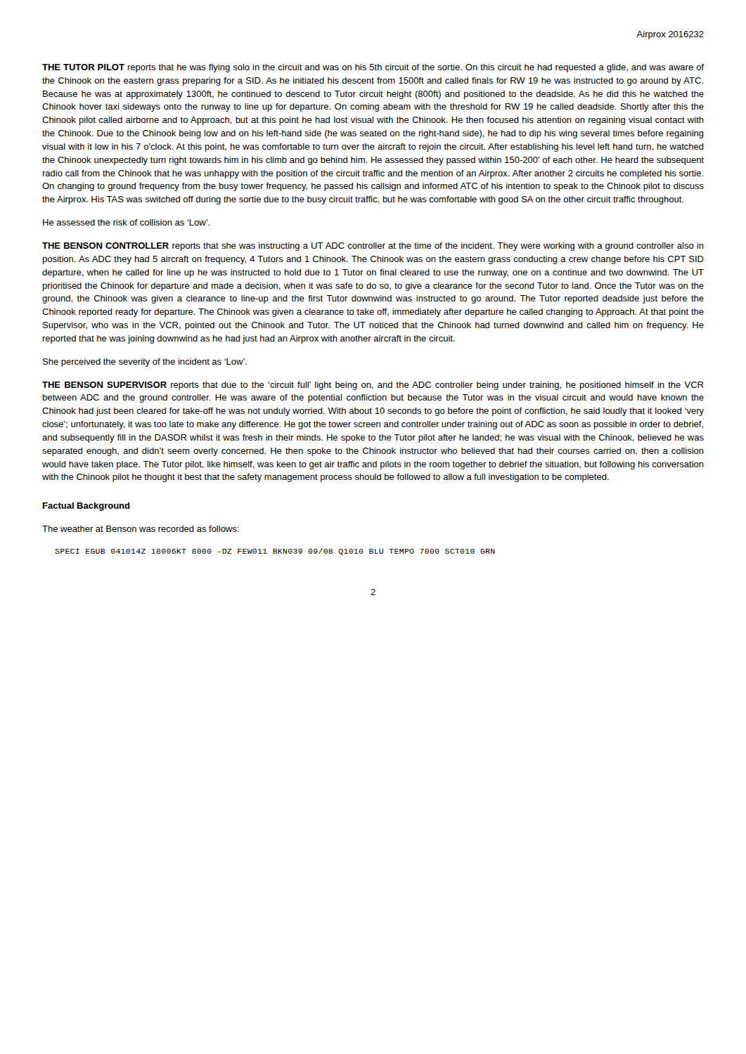Airprox 2016232
THE TUTOR PILOT reports that he was flying solo in the circuit and was on his 5th circuit of the sortie. On this circuit he had requested a glide, and was aware of the Chinook on the eastern grass preparing for a SID. As he initiated his descent from 1500ft and called finals for RW 19 he was instructed to go around by ATC. Because he was at approximately 1300ft, he continued to descend to Tutor circuit height (800ft) and positioned to the deadside. As he did this he watched the Chinook hover taxi sideways onto the runway to line up for departure. On coming abeam with the threshold for RW 19 he called deadside. Shortly after this the Chinook pilot called airborne and to Approach, but at this point he had lost visual with the Chinook. He then focused his attention on regaining visual contact with the Chinook. Due to the Chinook being low and on his left-hand side (he was seated on the right-hand side), he had to dip his wing several times before regaining visual with it low in his 7 o'clock. At this point, he was comfortable to turn over the aircraft to rejoin the circuit. After establishing his level left hand turn, he watched the Chinook unexpectedly turn right towards him in his climb and go behind him. He assessed they passed within 150-200' of each other. He heard the subsequent radio call from the Chinook that he was unhappy with the position of the circuit traffic and the mention of an Airprox. After another 2 circuits he completed his sortie. On changing to ground frequency from the busy tower frequency, he passed his callsign and informed ATC of his intention to speak to the Chinook pilot to discuss the Airprox. His TAS was switched off during the sortie due to the busy circuit traffic, but he was comfortable with good SA on the other circuit traffic throughout.
He assessed the risk of collision as ‘Low’.
THE BENSON CONTROLLER reports that she was instructing a UT ADC controller at the time of the incident. They were working with a ground controller also in position. As ADC they had 5 aircraft on frequency, 4 Tutors and 1 Chinook. The Chinook was on the eastern grass conducting a crew change before his CPT SID departure, when he called for line up he was instructed to hold due to 1 Tutor on final cleared to use the runway, one on a continue and two downwind. The UT prioritised the Chinook for departure and made a decision, when it was safe to do so, to give a clearance for the second Tutor to land. Once the Tutor was on the ground, the Chinook was given a clearance to line-up and the first Tutor downwind was instructed to go around. The Tutor reported deadside just before the Chinook reported ready for departure. The Chinook was given a clearance to take off, immediately after departure he called changing to Approach. At that point the Supervisor, who was in the VCR, pointed out the Chinook and Tutor. The UT noticed that the Chinook had turned downwind and called him on frequency. He reported that he was joining downwind as he had just had an Airprox with another aircraft in the circuit.
She perceived the severity of the incident as ‘Low’.
THE BENSON SUPERVISOR reports that due to the ‘circuit full’ light being on, and the ADC controller being under training, he positioned himself in the VCR between ADC and the ground controller. He was aware of the potential confliction but because the Tutor was in the visual circuit and would have known the Chinook had just been cleared for take-off he was not unduly worried. With about 10 seconds to go before the point of confliction, he said loudly that it looked ‘very close’; unfortunately, it was too late to make any difference. He got the tower screen and controller under training out of ADC as soon as possible in order to debrief, and subsequently fill in the DASOR whilst it was fresh in their minds. He spoke to the Tutor pilot after he landed; he was visual with the Chinook, believed he was separated enough, and didn’t seem overly concerned. He then spoke to the Chinook instructor who believed that had their courses carried on, then a collision would have taken place. The Tutor pilot, like himself, was keen to get air traffic and pilots in the room together to debrief the situation, but following his conversation with the Chinook pilot he thought it best that the safety management process should be followed to allow a full investigation to be completed.
Factual Background
The weather at Benson was recorded as follows:
SPECI EGUB 041014Z 18006KT 8000 -DZ FEW011 BKN039 09/08 Q1010 BLU TEMPO 7000 SCT010 GRN
2